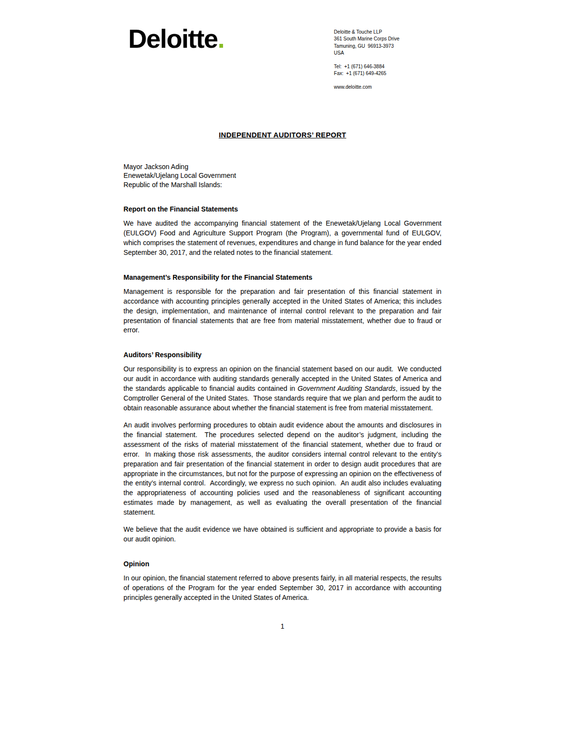Deloitte.
Deloitte & Touche LLP
361 South Marine Corps Drive
Tamuning, GU 96913-3973
USA
Tel: +1 (671) 646-3884
Fax: +1 (671) 649-4265
www.deloitte.com
INDEPENDENT AUDITORS’ REPORT
Mayor Jackson Ading
Enewetak/Ujelang Local Government
Republic of the Marshall Islands:
Report on the Financial Statements
We have audited the accompanying financial statement of the Enewetak/Ujelang Local Government (EULGOV) Food and Agriculture Support Program (the Program), a governmental fund of EULGOV, which comprises the statement of revenues, expenditures and change in fund balance for the year ended September 30, 2017, and the related notes to the financial statement.
Management’s Responsibility for the Financial Statements
Management is responsible for the preparation and fair presentation of this financial statement in accordance with accounting principles generally accepted in the United States of America; this includes the design, implementation, and maintenance of internal control relevant to the preparation and fair presentation of financial statements that are free from material misstatement, whether due to fraud or error.
Auditors’ Responsibility
Our responsibility is to express an opinion on the financial statement based on our audit. We conducted our audit in accordance with auditing standards generally accepted in the United States of America and the standards applicable to financial audits contained in Government Auditing Standards, issued by the Comptroller General of the United States. Those standards require that we plan and perform the audit to obtain reasonable assurance about whether the financial statement is free from material misstatement.
An audit involves performing procedures to obtain audit evidence about the amounts and disclosures in the financial statement. The procedures selected depend on the auditor’s judgment, including the assessment of the risks of material misstatement of the financial statement, whether due to fraud or error. In making those risk assessments, the auditor considers internal control relevant to the entity’s preparation and fair presentation of the financial statement in order to design audit procedures that are appropriate in the circumstances, but not for the purpose of expressing an opinion on the effectiveness of the entity’s internal control. Accordingly, we express no such opinion. An audit also includes evaluating the appropriateness of accounting policies used and the reasonableness of significant accounting estimates made by management, as well as evaluating the overall presentation of the financial statement.
We believe that the audit evidence we have obtained is sufficient and appropriate to provide a basis for our audit opinion.
Opinion
In our opinion, the financial statement referred to above presents fairly, in all material respects, the results of operations of the Program for the year ended September 30, 2017 in accordance with accounting principles generally accepted in the United States of America.
1